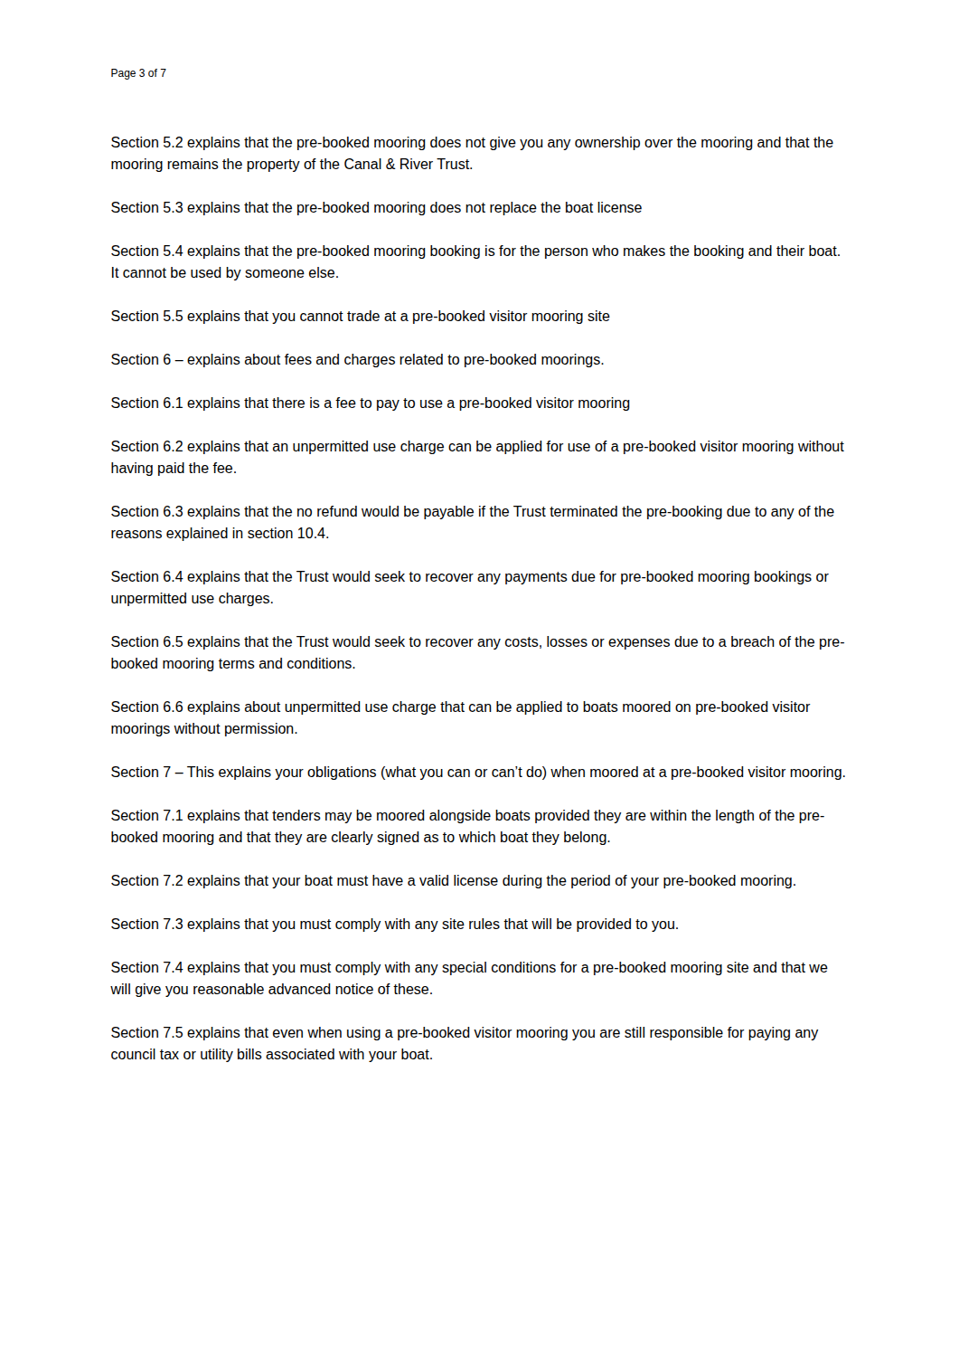Page 3 of 7
Section 5.2 explains that the pre-booked mooring does not give you any ownership over the mooring and that the mooring remains the property of the Canal & River Trust.
Section 5.3 explains that the pre-booked mooring does not replace the boat license
Section 5.4 explains that the pre-booked mooring booking is for the person who makes the booking and their boat. It cannot be used by someone else.
Section 5.5 explains that you cannot trade at a pre-booked visitor mooring site
Section 6 – explains about fees and charges related to pre-booked moorings.
Section 6.1 explains that there is a fee to pay to use a pre-booked visitor mooring
Section 6.2 explains that an unpermitted use charge can be applied for use of a pre-booked visitor mooring without having paid the fee.
Section 6.3 explains that the no refund would be payable if the Trust terminated the pre-booking due to any of the reasons explained in section 10.4.
Section 6.4 explains that the Trust would seek to recover any payments due for pre-booked mooring bookings or unpermitted use charges.
Section 6.5 explains that the Trust would seek to recover any costs, losses or expenses due to a breach of the pre-booked mooring terms and conditions.
Section 6.6 explains about unpermitted use charge that can be applied to boats moored on pre-booked visitor moorings without permission.
Section 7 – This explains your obligations (what you can or can’t do) when moored at a pre-booked visitor mooring.
Section 7.1 explains that tenders may be moored alongside boats provided they are within the length of the pre-booked mooring and that they are clearly signed as to which boat they belong.
Section 7.2 explains that your boat must have a valid license during the period of your pre-booked mooring.
Section 7.3 explains that you must comply with any site rules that will be provided to you.
Section 7.4 explains that you must comply with any special conditions for a pre-booked mooring site and that we will give you reasonable advanced notice of these.
Section 7.5 explains that even when using a pre-booked visitor mooring you are still responsible for paying any council tax or utility bills associated with your boat.